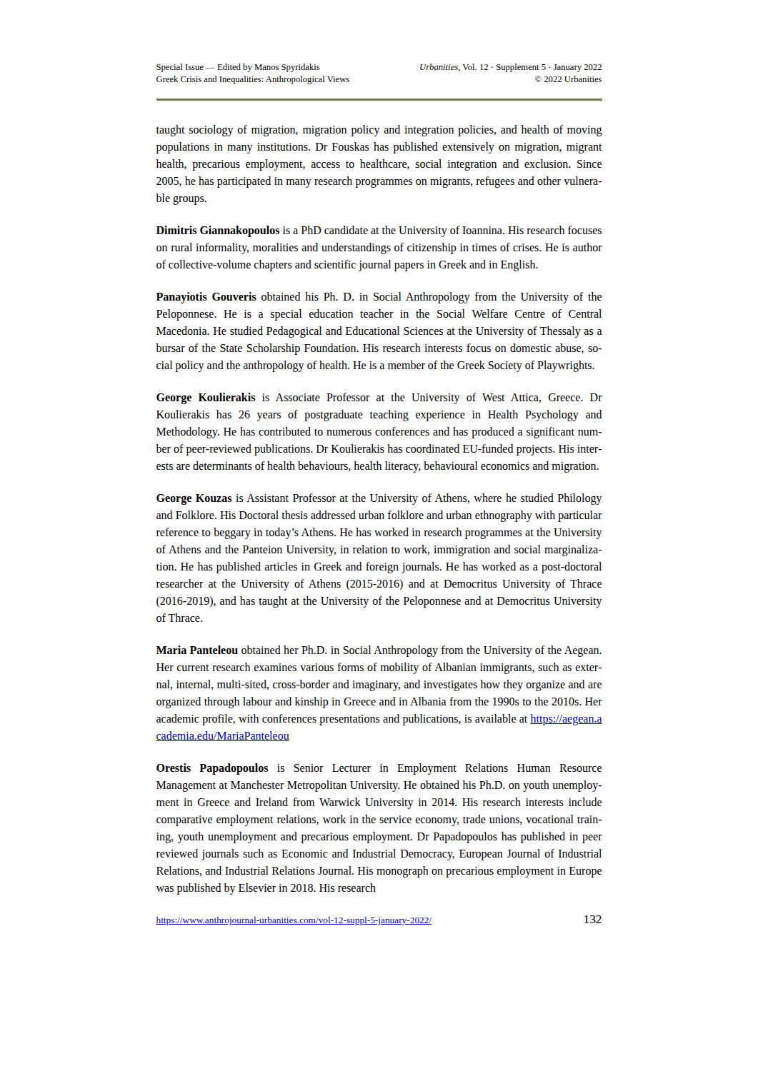Special Issue — Edited by Manos Spyridakis
Urbanities, Vol. 12 · Supplement 5 · January 2022
Greek Crisis and Inequalities: Anthropological Views
© 2022 Urbanities
taught sociology of migration, migration policy and integration policies, and health of moving populations in many institutions. Dr Fouskas has published extensively on migration, migrant health, precarious employment, access to healthcare, social integration and exclusion. Since 2005, he has participated in many research programmes on migrants, refugees and other vulnerable groups.
Dimitris Giannakopoulos is a PhD candidate at the University of Ioannina. His research focuses on rural informality, moralities and understandings of citizenship in times of crises. He is author of collective-volume chapters and scientific journal papers in Greek and in English.
Panayiotis Gouveris obtained his Ph. D. in Social Anthropology from the University of the Peloponnese. He is a special education teacher in the Social Welfare Centre of Central Macedonia. He studied Pedagogical and Educational Sciences at the University of Thessaly as a bursar of the State Scholarship Foundation. His research interests focus on domestic abuse, social policy and the anthropology of health. He is a member of the Greek Society of Playwrights.
George Koulierakis is Associate Professor at the University of West Attica, Greece. Dr Koulierakis has 26 years of postgraduate teaching experience in Health Psychology and Methodology. He has contributed to numerous conferences and has produced a significant number of peer-reviewed publications. Dr Koulierakis has coordinated EU-funded projects. His interests are determinants of health behaviours, health literacy, behavioural economics and migration.
George Kouzas is Assistant Professor at the University of Athens, where he studied Philology and Folklore. His Doctoral thesis addressed urban folklore and urban ethnography with particular reference to beggary in today’s Athens. He has worked in research programmes at the University of Athens and the Panteion University, in relation to work, immigration and social marginalization. He has published articles in Greek and foreign journals. He has worked as a post-doctoral researcher at the University of Athens (2015-2016) and at Democritus University of Thrace (2016-2019), and has taught at the University of the Peloponnese and at Democritus University of Thrace.
Maria Panteleou obtained her Ph.D. in Social Anthropology from the University of the Aegean. Her current research examines various forms of mobility of Albanian immigrants, such as external, internal, multi-sited, cross-border and imaginary, and investigates how they organize and are organized through labour and kinship in Greece and in Albania from the 1990s to the 2010s. Her academic profile, with conferences presentations and publications, is available at https://aegean.academia.edu/MariaPanteleou
Orestis Papadopoulos is Senior Lecturer in Employment Relations Human Resource Management at Manchester Metropolitan University. He obtained his Ph.D. on youth unemployment in Greece and Ireland from Warwick University in 2014. His research interests include comparative employment relations, work in the service economy, trade unions, vocational training, youth unemployment and precarious employment. Dr Papadopoulos has published in peer reviewed journals such as Economic and Industrial Democracy, European Journal of Industrial Relations, and Industrial Relations Journal. His monograph on precarious employment in Europe was published by Elsevier in 2018. His research
https://www.anthrojournal-urbanities.com/vol-12-suppl-5-january-2022/
132